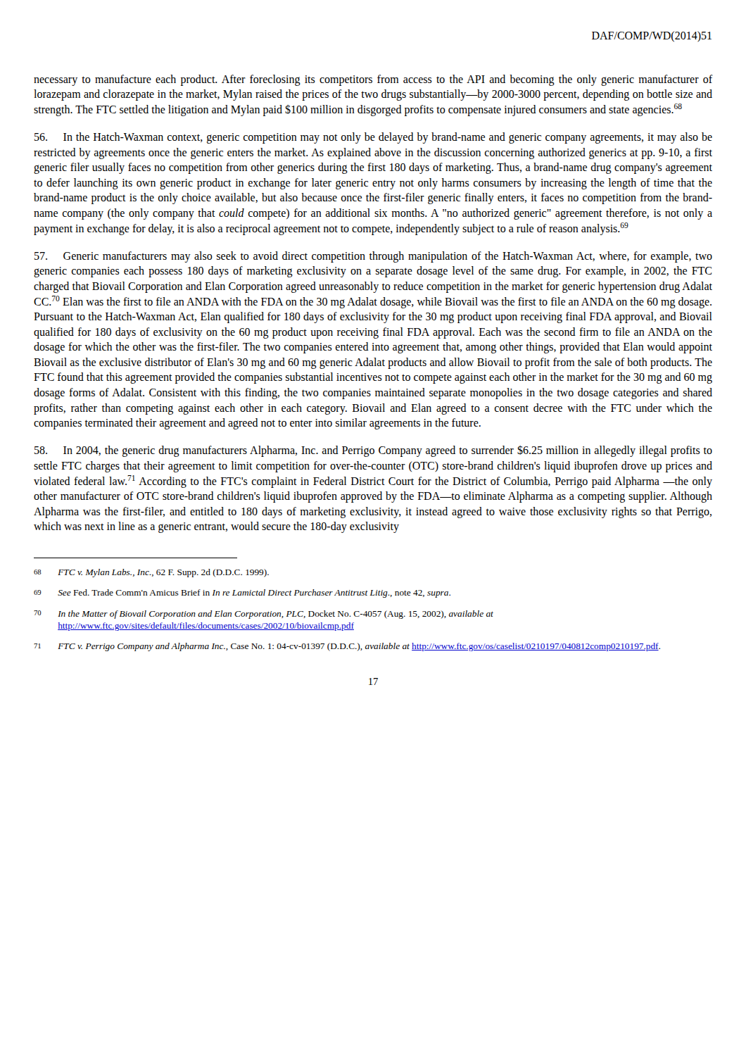DAF/COMP/WD(2014)51
necessary to manufacture each product. After foreclosing its competitors from access to the API and becoming the only generic manufacturer of lorazepam and clorazepate in the market, Mylan raised the prices of the two drugs substantially—by 2000-3000 percent, depending on bottle size and strength. The FTC settled the litigation and Mylan paid $100 million in disgorged profits to compensate injured consumers and state agencies.68
56. In the Hatch-Waxman context, generic competition may not only be delayed by brand-name and generic company agreements, it may also be restricted by agreements once the generic enters the market. As explained above in the discussion concerning authorized generics at pp. 9-10, a first generic filer usually faces no competition from other generics during the first 180 days of marketing. Thus, a brand-name drug company's agreement to defer launching its own generic product in exchange for later generic entry not only harms consumers by increasing the length of time that the brand-name product is the only choice available, but also because once the first-filer generic finally enters, it faces no competition from the brand-name company (the only company that could compete) for an additional six months. A "no authorized generic" agreement therefore, is not only a payment in exchange for delay, it is also a reciprocal agreement not to compete, independently subject to a rule of reason analysis.69
57. Generic manufacturers may also seek to avoid direct competition through manipulation of the Hatch-Waxman Act, where, for example, two generic companies each possess 180 days of marketing exclusivity on a separate dosage level of the same drug. For example, in 2002, the FTC charged that Biovail Corporation and Elan Corporation agreed unreasonably to reduce competition in the market for generic hypertension drug Adalat CC.70 Elan was the first to file an ANDA with the FDA on the 30 mg Adalat dosage, while Biovail was the first to file an ANDA on the 60 mg dosage. Pursuant to the Hatch-Waxman Act, Elan qualified for 180 days of exclusivity for the 30 mg product upon receiving final FDA approval, and Biovail qualified for 180 days of exclusivity on the 60 mg product upon receiving final FDA approval. Each was the second firm to file an ANDA on the dosage for which the other was the first-filer. The two companies entered into agreement that, among other things, provided that Elan would appoint Biovail as the exclusive distributor of Elan's 30 mg and 60 mg generic Adalat products and allow Biovail to profit from the sale of both products. The FTC found that this agreement provided the companies substantial incentives not to compete against each other in the market for the 30 mg and 60 mg dosage forms of Adalat. Consistent with this finding, the two companies maintained separate monopolies in the two dosage categories and shared profits, rather than competing against each other in each category. Biovail and Elan agreed to a consent decree with the FTC under which the companies terminated their agreement and agreed not to enter into similar agreements in the future.
58. In 2004, the generic drug manufacturers Alpharma, Inc. and Perrigo Company agreed to surrender $6.25 million in allegedly illegal profits to settle FTC charges that their agreement to limit competition for over-the-counter (OTC) store-brand children's liquid ibuprofen drove up prices and violated federal law.71 According to the FTC's complaint in Federal District Court for the District of Columbia, Perrigo paid Alpharma —the only other manufacturer of OTC store-brand children's liquid ibuprofen approved by the FDA—to eliminate Alpharma as a competing supplier. Although Alpharma was the first-filer, and entitled to 180 days of marketing exclusivity, it instead agreed to waive those exclusivity rights so that Perrigo, which was next in line as a generic entrant, would secure the 180-day exclusivity
68
FTC v. Mylan Labs., Inc., 62 F. Supp. 2d (D.D.C. 1999).
69
See Fed. Trade Comm'n Amicus Brief in In re Lamictal Direct Purchaser Antitrust Litig., note 42, supra.
70
In the Matter of Biovail Corporation and Elan Corporation, PLC, Docket No. C-4057 (Aug. 15, 2002), available at http://www.ftc.gov/sites/default/files/documents/cases/2002/10/biovailcmp.pdf
71
FTC v. Perrigo Company and Alpharma Inc., Case No. 1: 04-cv-01397 (D.D.C.), available at http://www.ftc.gov/os/caselist/0210197/040812comp0210197.pdf.
17